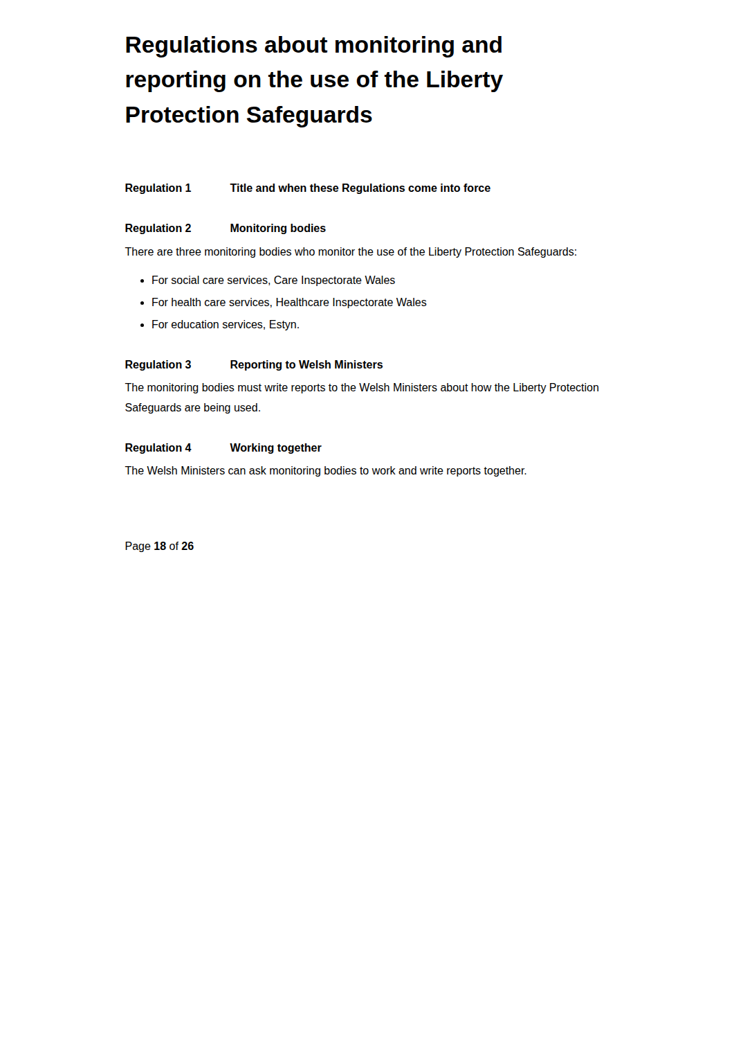Regulations about monitoring and reporting on the use of the Liberty Protection Safeguards
Regulation 1 Title and when these Regulations come into force
Regulation 2 Monitoring bodies
There are three monitoring bodies who monitor the use of the Liberty Protection Safeguards:
For social care services, Care Inspectorate Wales
For health care services, Healthcare Inspectorate Wales
For education services, Estyn.
Regulation 3 Reporting to Welsh Ministers
The monitoring bodies must write reports to the Welsh Ministers about how the Liberty Protection Safeguards are being used.
Regulation 4 Working together
The Welsh Ministers can ask monitoring bodies to work and write reports together.
Page 18 of 26